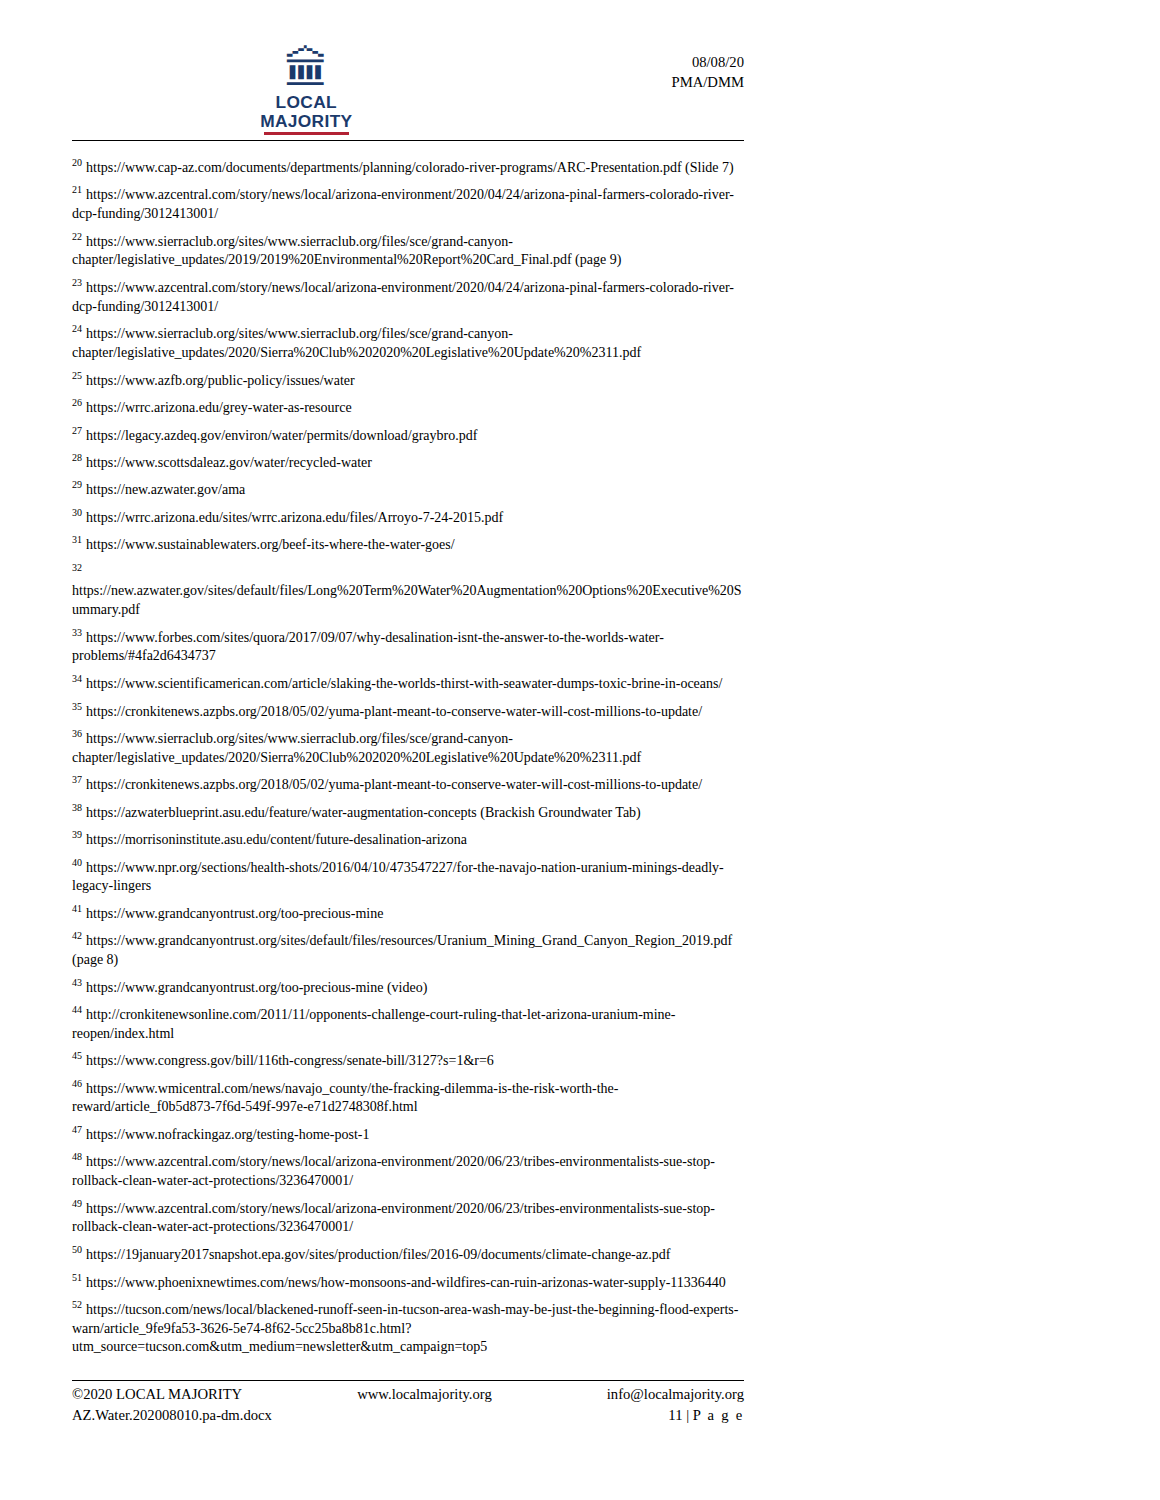🏛 LOCALMAJORITY
08/08/20
PMA/DMM
https://www.cap-az.com/documents/departments/planning/colorado-river-programs/ARC-Presentation.pdf (Slide 7)
https://www.azcentral.com/story/news/local/arizona-environment/2020/04/24/arizona-pinal-farmers-colorado-river-dcp-funding/3012413001/
https://www.sierraclub.org/sites/www.sierraclub.org/files/sce/grand-canyon-chapter/legislative_updates/2019/2019%20Environmental%20Report%20Card_Final.pdf (page 9)
https://www.azcentral.com/story/news/local/arizona-environment/2020/04/24/arizona-pinal-farmers-colorado-river-dcp-funding/3012413001/
https://www.sierraclub.org/sites/www.sierraclub.org/files/sce/grand-canyon-chapter/legislative_updates/2020/Sierra%20Club%202020%20Legislative%20Update%20%2311.pdf
https://www.azfb.org/public-policy/issues/water
https://wrrc.arizona.edu/grey-water-as-resource
https://legacy.azdeq.gov/environ/water/permits/download/graybro.pdf
https://www.scottsdaleaz.gov/water/recycled-water
https://new.azwater.gov/ama
https://wrrc.arizona.edu/sites/wrrc.arizona.edu/files/Arroyo-7-24-2015.pdf
https://www.sustainablewaters.org/beef-its-where-the-water-goes/
https://new.azwater.gov/sites/default/files/Long%20Term%20Water%20Augmentation%20Options%20Executive%20Summary.pdf
https://www.forbes.com/sites/quora/2017/09/07/why-desalination-isnt-the-answer-to-the-worlds-water-problems/#4fa2d6434737
https://www.scientificamerican.com/article/slaking-the-worlds-thirst-with-seawater-dumps-toxic-brine-in-oceans/
https://cronkitenews.azpbs.org/2018/05/02/yuma-plant-meant-to-conserve-water-will-cost-millions-to-update/
https://www.sierraclub.org/sites/www.sierraclub.org/files/sce/grand-canyon-chapter/legislative_updates/2020/Sierra%20Club%202020%20Legislative%20Update%20%2311.pdf
https://cronkitenews.azpbs.org/2018/05/02/yuma-plant-meant-to-conserve-water-will-cost-millions-to-update/
https://azwaterblueprint.asu.edu/feature/water-augmentation-concepts (Brackish Groundwater Tab)
https://morrisoninstitute.asu.edu/content/future-desalination-arizona
https://www.npr.org/sections/health-shots/2016/04/10/473547227/for-the-navajo-nation-uranium-minings-deadly-legacy-lingers
https://www.grandcanyontrust.org/too-precious-mine
https://www.grandcanyontrust.org/sites/default/files/resources/Uranium_Mining_Grand_Canyon_Region_2019.pdf (page 8)
https://www.grandcanyontrust.org/too-precious-mine (video)
http://cronkitenewsonline.com/2011/11/opponents-challenge-court-ruling-that-let-arizona-uranium-mine-reopen/index.html
https://www.congress.gov/bill/116th-congress/senate-bill/3127?s=1&r=6
https://www.wmicentral.com/news/navajo_county/the-fracking-dilemma-is-the-risk-worth-the-reward/article_f0b5d873-7f6d-549f-997e-e71d2748308f.html
https://www.nofrackingaz.org/testing-home-post-1
https://www.azcentral.com/story/news/local/arizona-environment/2020/06/23/tribes-environmentalists-sue-stop-rollback-clean-water-act-protections/3236470001/
https://www.azcentral.com/story/news/local/arizona-environment/2020/06/23/tribes-environmentalists-sue-stop-rollback-clean-water-act-protections/3236470001/
https://19january2017snapshot.epa.gov/sites/production/files/2016-09/documents/climate-change-az.pdf
https://www.phoenixnewtimes.com/news/how-monsoons-and-wildfires-can-ruin-arizonas-water-supply-11336440
https://tucson.com/news/local/blackened-runoff-seen-in-tucson-area-wash-may-be-just-the-beginning-flood-experts-warn/article_9fe9fa53-3626-5e74-8f62-5cc25ba8b81c.html?utm_source=tucson.com&utm_medium=newsletter&utm_campaign=top5
©2020 LOCAL MAJORITY www.localmajority.org info@localmajority.org
AZ.Water.202008010.pa-dm.docx 11 | P a g e